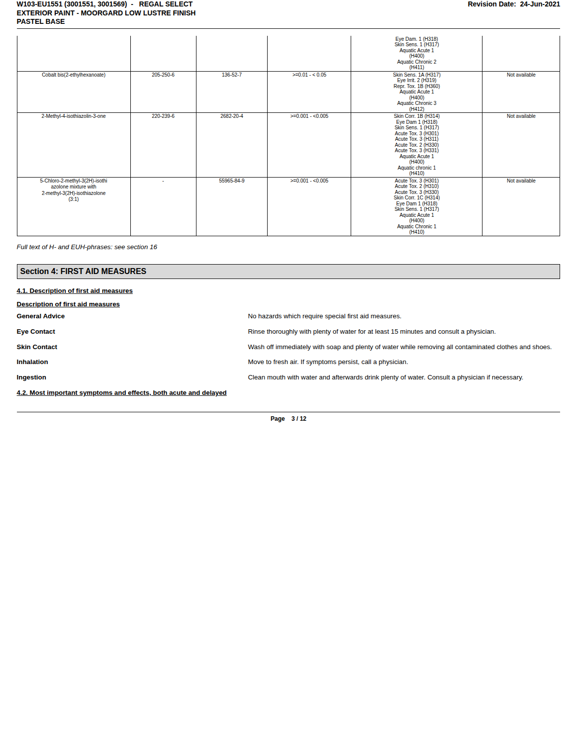W103-EU1551 (3001551, 3001569) - REGAL SELECT
EXTERIOR PAINT - MOORGARD LOW LUSTRE FINISH
PASTEL BASE
Revision Date: 24-Jun-2021
| | | | | Eye Dam. 1 (H318) Skin Sens. 1 (H317) Aquatic Acute 1 (H400) Aquatic Chronic 2 (H411) | |
| Cobalt bis(2-ethylhexanoate) | 205-250-6 | 136-52-7 | >=0.01 - < 0.05 | Skin Sens. 1A (H317) Eye Irrit. 2 (H319) Repr. Tox. 1B (H360) Aquatic Acute 1 (H400) Aquatic Chronic 3 (H412) | Not available |
| 2-Methyl-4-isothiazolin-3-one | 220-239-6 | 2682-20-4 | >=0.001 - <0.005 | Skin Corr. 1B (H314) Eye Dam 1 (H318) Skin Sens. 1 (H317) Acute Tox. 3 (H301) Acute Tox. 3 (H311) Acute Tox. 2 (H330) Acute Tox. 3 (H331) Aquatic Acute 1 (H400) Aquatic chronic 1 (H410) | Not available |
| 5-Chloro-2-methyl-3(2H)-isothi azolone mixture with 2-methyl-3(2H)-isothiazolone (3:1) | - | 55965-84-9 | >=0.001 - <0.005 | Acute Tox. 3 (H301) Acute Tox. 2 (H310) Acute Tox. 3 (H330) Skin Corr. 1C (H314) Eye Dam 1 (H318) Skin Sens. 1 (H317) Aquatic Acute 1 (H400) Aquatic Chronic 1 (H410) | Not available |
Full text of H- and EUH-phrases: see section 16
Section 4: FIRST AID MEASURES
4.1. Description of first aid measures
Description of first aid measures
General Advice
No hazards which require special first aid measures.
Eye Contact
Rinse thoroughly with plenty of water for at least 15 minutes and consult a physician.
Skin Contact
Wash off immediately with soap and plenty of water while removing all contaminated clothes and shoes.
Inhalation
Move to fresh air. If symptoms persist, call a physician.
Ingestion
Clean mouth with water and afterwards drink plenty of water. Consult a physician if necessary.
4.2. Most important symptoms and effects, both acute and delayed
Page 3 / 12